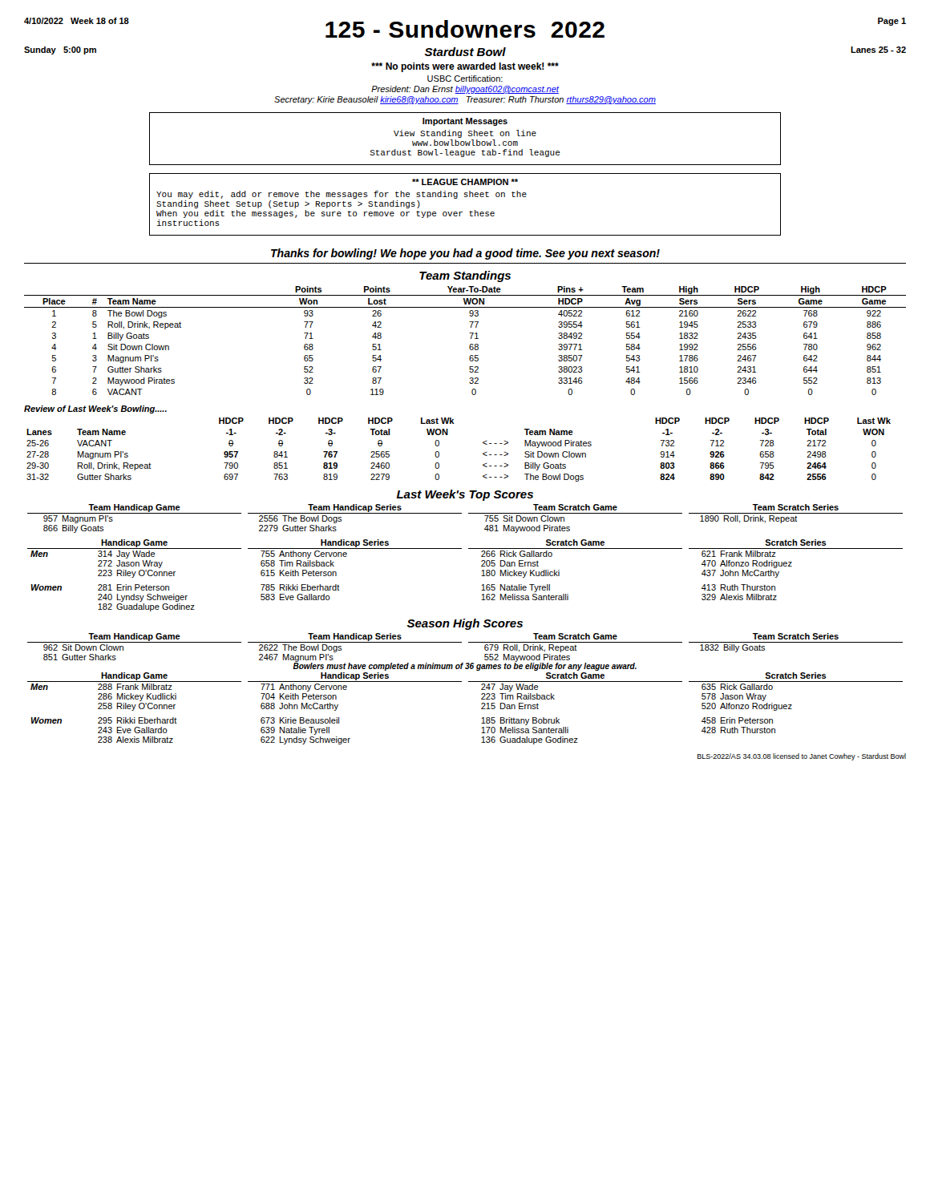4/10/2022 Week 18 of 18
Page 1
125 - Sundowners 2022
Sunday 5:00 pm Lanes 25 - 32
Stardust Bowl
*** No points were awarded last week! ***
USBC Certification:
President: Dan Ernst billygoat602@comcast.net
Secretary: Kirie Beausoleil kirie68@yahoo.com Treasurer: Ruth Thurston rthurs829@yahoo.com
Important Messages
View Standing Sheet on line
www.bowlbowlbowl.com
Stardust Bowl-league tab-find league
** LEAGUE CHAMPION **
You may edit, add or remove the messages for the standing sheet on the
Standing Sheet Setup (Setup > Reports > Standings)
When you edit the messages, be sure to remove or type over these
instructions
Thanks for bowling! We hope you had a good time. See you next season!
Team Standings
| | | | Points | Points | Year-To-Date | Pins + | Team | High | HDCP | High | HDCP |
| --- | --- | --- | --- | --- | --- | --- | --- | --- | --- | --- | --- |
| Place | # | Team Name | Won | Lost | WON | HDCP | Avg | Sers | Sers | Game | Game |
| 1 | 8 | The Bowl Dogs | 93 | 26 | 93 | 40522 | 612 | 2160 | 2622 | 768 | 922 |
| 2 | 5 | Roll, Drink, Repeat | 77 | 42 | 77 | 39554 | 561 | 1945 | 2533 | 679 | 886 |
| 3 | 1 | Billy Goats | 71 | 48 | 71 | 38492 | 554 | 1832 | 2435 | 641 | 858 |
| 4 | 4 | Sit Down Clown | 68 | 51 | 68 | 39771 | 584 | 1992 | 2556 | 780 | 962 |
| 5 | 3 | Magnum PI's | 65 | 54 | 65 | 38507 | 543 | 1786 | 2467 | 642 | 844 |
| 6 | 7 | Gutter Sharks | 52 | 67 | 52 | 38023 | 541 | 1810 | 2431 | 644 | 851 |
| 7 | 2 | Maywood Pirates | 32 | 87 | 32 | 33146 | 484 | 1566 | 2346 | 552 | 813 |
| 8 | 6 | VACANT | 0 | 119 | 0 | 0 | 0 | 0 | 0 | 0 | 0 |
Review of Last Week's Bowling.....
| | | HDCP | HDCP | HDCP | HDCP | Last Wk | | | HDCP | HDCP | HDCP | HDCP | Last Wk |
| --- | --- | --- | --- | --- | --- | --- | --- | --- | --- | --- | --- | --- | --- |
| Lanes | Team Name | -1- | -2- | -3- | Total | WON | | Team Name | -1- | -2- | -3- | Total | WON |
| 25-26 | VACANT | 0 | 0 | 0 | 0 | 0 | <---> | Maywood Pirates | 732 | 712 | 728 | 2172 | 0 |
| 27-28 | Magnum PI's | 957 | 841 | 767 | 2565 | 0 | <---> | Sit Down Clown | 914 | 926 | 658 | 2498 | 0 |
| 29-30 | Roll, Drink, Repeat | 790 | 851 | 819 | 2460 | 0 | <---> | Billy Goats | 803 | 866 | 795 | 2464 | 0 |
| 31-32 | Gutter Sharks | 697 | 763 | 819 | 2279 | 0 | <---> | The Bowl Dogs | 824 | 890 | 842 | 2556 | 0 |
Last Week's Top Scores
| Team Handicap Game | Team Handicap Series | Team Scratch Game | Team Scratch Series |
| 957 Magnum PI's 866 Billy Goats | 2556 The Bowl Dogs 2279 Gutter Sharks | 755 Sit Down Clown 481 Maywood Pirates | 1890 Roll, Drink, Repeat |
| Handicap Game | Handicap Series | Scratch Game | Scratch Series |
| / Men / 314 Jay Wade 272 Jason Wray 223 Riley O'Conner / | 755 Anthony Cervone 658 Tim Railsback 615 Keith Peterson | 266 Rick Gallardo 205 Dan Ernst 180 Mickey Kudlicki | 621 Frank Milbratz 470 Alfonzo Rodriguez 437 John McCarthy |
| / Women / 281 Erin Peterson 240 Lyndsy Schweiger 182 Guadalupe Godinez / | 785 Rikki Eberhardt 583 Eve Gallardo | 165 Natalie Tyrell 162 Melissa Santeralli | 413 Ruth Thurston 329 Alexis Milbratz |
Season High Scores
| Team Handicap Game | Team Handicap Series | Team Scratch Game | Team Scratch Series |
| 962 Sit Down Clown 851 Gutter Sharks | 2622 The Bowl Dogs 2467 Magnum PI's | 679 Roll, Drink, Repeat 552 Maywood Pirates | 1832 Billy Goats |
| Bowlers must have completed a minimum of 36 games to be eligible for any league award. |
| Handicap Game | Handicap Series | Scratch Game | Scratch Series |
| / Men / 288 Frank Milbratz 286 Mickey Kudlicki 258 Riley O'Conner / | 771 Anthony Cervone 704 Keith Peterson 688 John McCarthy | 247 Jay Wade 223 Tim Railsback 215 Dan Ernst | 635 Rick Gallardo 578 Jason Wray 520 Alfonzo Rodriguez |
| / Women / 295 Rikki Eberhardt 243 Eve Gallardo 238 Alexis Milbratz / | 673 Kirie Beausoleil 639 Natalie Tyrell 622 Lyndsy Schweiger | 185 Brittany Bobruk 170 Melissa Santeralli 136 Guadalupe Godinez | 458 Erin Peterson 428 Ruth Thurston |
BLS-2022/AS 34.03.08 licensed to Janet Cowhey - Stardust Bowl